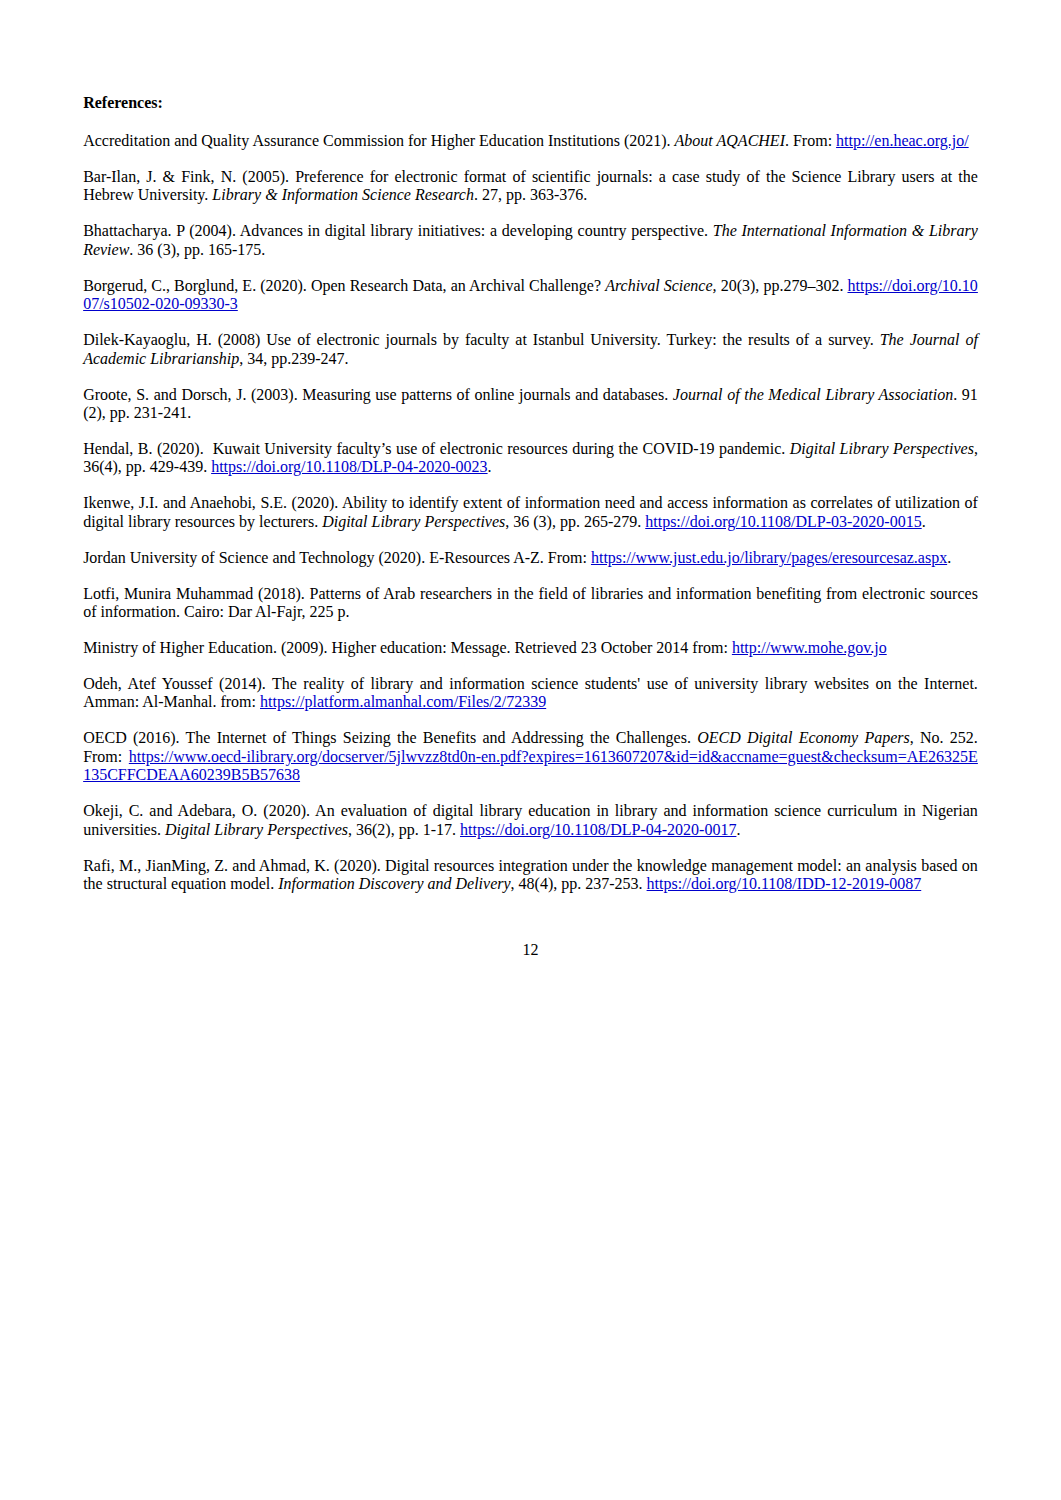References:
Accreditation and Quality Assurance Commission for Higher Education Institutions (2021). About AQACHEI. From: http://en.heac.org.jo/
Bar-Ilan, J. & Fink, N. (2005). Preference for electronic format of scientific journals: a case study of the Science Library users at the Hebrew University. Library & Information Science Research. 27, pp. 363-376.
Bhattacharya. P (2004). Advances in digital library initiatives: a developing country perspective. The International Information & Library Review. 36 (3), pp. 165-175.
Borgerud, C., Borglund, E. (2020). Open Research Data, an Archival Challenge? Archival Science, 20(3), pp.279–302. https://doi.org/10.1007/s10502-020-09330-3
Dilek-Kayaoglu, H. (2008) Use of electronic journals by faculty at Istanbul University. Turkey: the results of a survey. The Journal of Academic Librarianship, 34, pp.239-247.
Groote, S. and Dorsch, J. (2003). Measuring use patterns of online journals and databases. Journal of the Medical Library Association. 91 (2), pp. 231-241.
Hendal, B. (2020). Kuwait University faculty’s use of electronic resources during the COVID-19 pandemic. Digital Library Perspectives, 36(4), pp. 429-439. https://doi.org/10.1108/DLP-04-2020-0023.
Ikenwe, J.I. and Anaehobi, S.E. (2020). Ability to identify extent of information need and access information as correlates of utilization of digital library resources by lecturers. Digital Library Perspectives, 36 (3), pp. 265-279. https://doi.org/10.1108/DLP-03-2020-0015.
Jordan University of Science and Technology (2020). E-Resources A-Z. From: https://www.just.edu.jo/library/pages/eresourcesaz.aspx.
Lotfi, Munira Muhammad (2018). Patterns of Arab researchers in the field of libraries and information benefiting from electronic sources of information. Cairo: Dar Al-Fajr, 225 p.
Ministry of Higher Education. (2009). Higher education: Message. Retrieved 23 October 2014 from: http://www.mohe.gov.jo
Odeh, Atef Youssef (2014). The reality of library and information science students' use of university library websites on the Internet. Amman: Al-Manhal. from: https://platform.almanhal.com/Files/2/72339
OECD (2016). The Internet of Things Seizing the Benefits and Addressing the Challenges. OECD Digital Economy Papers, No. 252. From: https://www.oecd-ilibrary.org/docserver/5jlwvzz8td0n-en.pdf?expires=1613607207&id=id&accname=guest&checksum=AE26325E135CFFCDEAA60239B5B57638
Okeji, C. and Adebara, O. (2020). An evaluation of digital library education in library and information science curriculum in Nigerian universities. Digital Library Perspectives, 36(2), pp. 1-17. https://doi.org/10.1108/DLP-04-2020-0017.
Rafi, M., JianMing, Z. and Ahmad, K. (2020). Digital resources integration under the knowledge management model: an analysis based on the structural equation model. Information Discovery and Delivery, 48(4), pp. 237-253. https://doi.org/10.1108/IDD-12-2019-0087
12